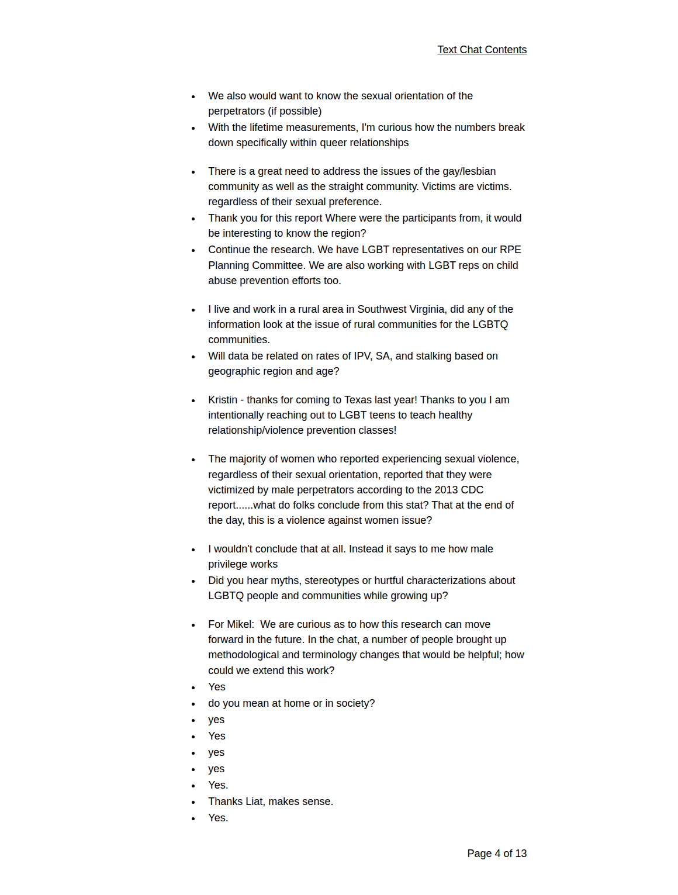Text Chat Contents
We also would want to know the sexual orientation of the perpetrators (if possible)
With the lifetime measurements, I'm curious how the numbers break down specifically within queer relationships
There is a great need to address the issues of the gay/lesbian community as well as the straight community. Victims are victims. regardless of their sexual preference.
Thank you for this report Where were the participants from, it would be interesting to know the region?
Continue the research. We have LGBT representatives on our RPE Planning Committee. We are also working with LGBT reps on child abuse prevention efforts too.
I live and work in a rural area in Southwest Virginia, did any of the information look at the issue of rural communities for the LGBTQ communities.
Will data be related on rates of IPV, SA, and stalking based on geographic region and age?
Kristin - thanks for coming to Texas last year! Thanks to you I am intentionally reaching out to LGBT teens to teach healthy relationship/violence prevention classes!
The majority of women who reported experiencing sexual violence, regardless of their sexual orientation, reported that they were victimized by male perpetrators according to the 2013 CDC report......what do folks conclude from this stat? That at the end of the day, this is a violence against women issue?
I wouldn't conclude that at all. Instead it says to me how male privilege works
Did you hear myths, stereotypes or hurtful characterizations about LGBTQ people and communities while growing up?
For Mikel: We are curious as to how this research can move forward in the future. In the chat, a number of people brought up methodological and terminology changes that would be helpful; how could we extend this work?
Yes
do you mean at home or in society?
yes
Yes
yes
yes
Yes.
Thanks Liat, makes sense.
Yes.
Page 4 of 13